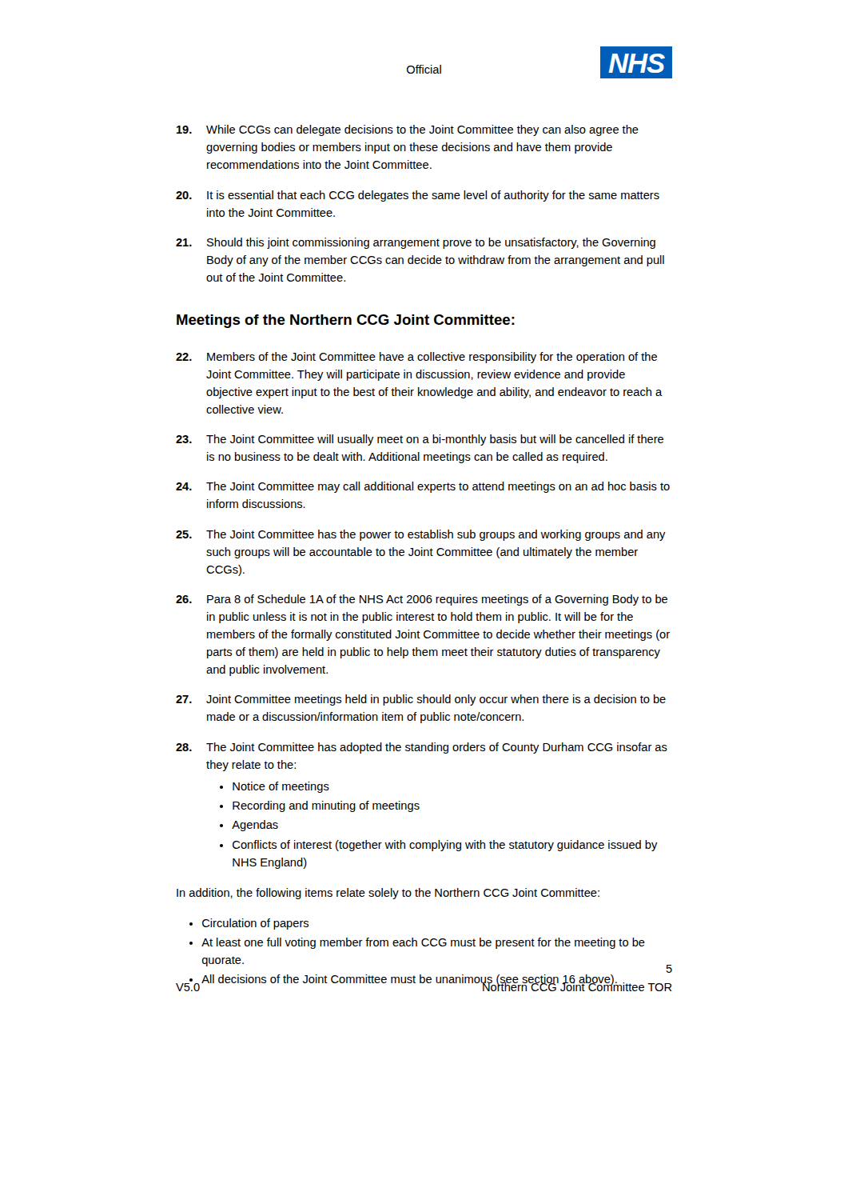Official
NHS
While CCGs can delegate decisions to the Joint Committee they can also agree the governing bodies or members input on these decisions and have them provide recommendations into the Joint Committee.
It is essential that each CCG delegates the same level of authority for the same matters into the Joint Committee.
Should this joint commissioning arrangement prove to be unsatisfactory, the Governing Body of any of the member CCGs can decide to withdraw from the arrangement and pull out of the Joint Committee.
Meetings of the Northern CCG Joint Committee:
Members of the Joint Committee have a collective responsibility for the operation of the Joint Committee. They will participate in discussion, review evidence and provide objective expert input to the best of their knowledge and ability, and endeavor to reach a collective view.
The Joint Committee will usually meet on a bi-monthly basis but will be cancelled if there is no business to be dealt with. Additional meetings can be called as required.
The Joint Committee may call additional experts to attend meetings on an ad hoc basis to inform discussions.
The Joint Committee has the power to establish sub groups and working groups and any such groups will be accountable to the Joint Committee (and ultimately the member CCGs).
Para 8 of Schedule 1A of the NHS Act 2006 requires meetings of a Governing Body to be in public unless it is not in the public interest to hold them in public. It will be for the members of the formally constituted Joint Committee to decide whether their meetings (or parts of them) are held in public to help them meet their statutory duties of transparency and public involvement.
Joint Committee meetings held in public should only occur when there is a decision to be made or a discussion/information item of public note/concern.
The Joint Committee has adopted the standing orders of County Durham CCG insofar as they relate to the:
Notice of meetings
Recording and minuting of meetings
Agendas
Conflicts of interest (together with complying with the statutory guidance issued by NHS England)
In addition, the following items relate solely to the Northern CCG Joint Committee:
Circulation of papers
At least one full voting member from each CCG must be present for the meeting to be quorate.
All decisions of the Joint Committee must be unanimous (see section 16 above).
5
V5.0 Northern CCG Joint Committee TOR